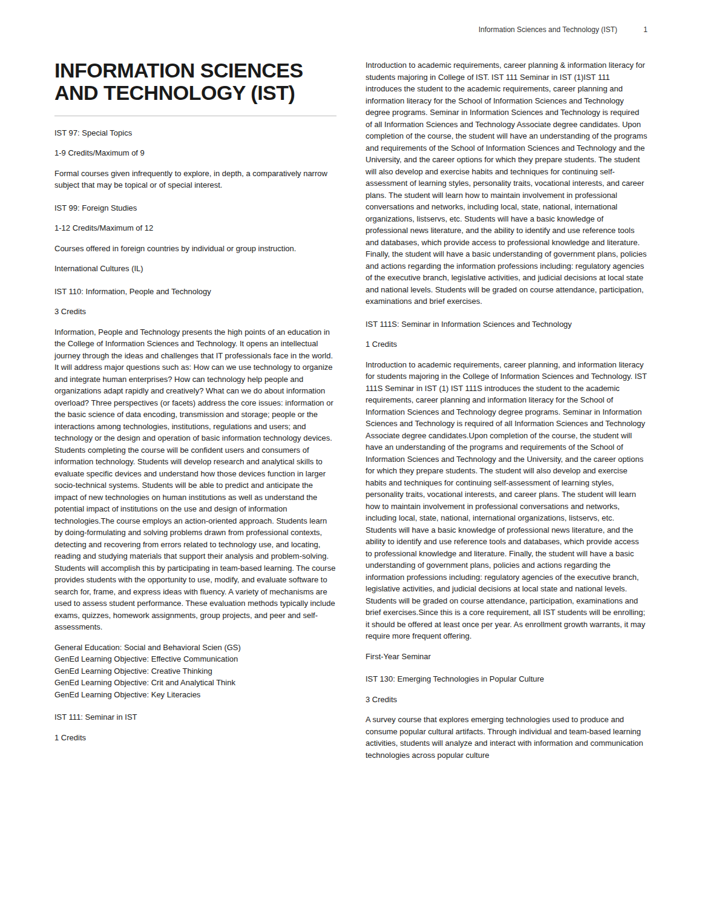Information Sciences and Technology (IST) 1
Information Sciences and Technology (IST)
IST 97: Special Topics
1-9 Credits/Maximum of 9
Formal courses given infrequently to explore, in depth, a comparatively narrow subject that may be topical or of special interest.
IST 99: Foreign Studies
1-12 Credits/Maximum of 12
Courses offered in foreign countries by individual or group instruction.
International Cultures (IL)
IST 110: Information, People and Technology
3 Credits
Information, People and Technology presents the high points of an education in the College of Information Sciences and Technology. It opens an intellectual journey through the ideas and challenges that IT professionals face in the world. It will address major questions such as: How can we use technology to organize and integrate human enterprises? How can technology help people and organizations adapt rapidly and creatively? What can we do about information overload? Three perspectives (or facets) address the core issues: information or the basic science of data encoding, transmission and storage; people or the interactions among technologies, institutions, regulations and users; and technology or the design and operation of basic information technology devices. Students completing the course will be confident users and consumers of information technology. Students will develop research and analytical skills to evaluate specific devices and understand how those devices function in larger socio-technical systems. Students will be able to predict and anticipate the impact of new technologies on human institutions as well as understand the potential impact of institutions on the use and design of information technologies.The course employs an action-oriented approach. Students learn by doing-formulating and solving problems drawn from professional contexts, detecting and recovering from errors related to technology use, and locating, reading and studying materials that support their analysis and problem-solving. Students will accomplish this by participating in team-based learning. The course provides students with the opportunity to use, modify, and evaluate software to search for, frame, and express ideas with fluency. A variety of mechanisms are used to assess student performance. These evaluation methods typically include exams, quizzes, homework assignments, group projects, and peer and self-assessments.
General Education: Social and Behavioral Scien (GS)
GenEd Learning Objective: Effective Communication
GenEd Learning Objective: Creative Thinking
GenEd Learning Objective: Crit and Analytical Think
GenEd Learning Objective: Key Literacies
IST 111: Seminar in IST
1 Credits
Introduction to academic requirements, career planning & information literacy for students majoring in College of IST. IST 111 Seminar in IST (1)IST 111 introduces the student to the academic requirements, career planning and information literacy for the School of Information Sciences and Technology degree programs. Seminar in Information Sciences and Technology is required of all Information Sciences and Technology Associate degree candidates. Upon completion of the course, the student will have an understanding of the programs and requirements of the School of Information Sciences and Technology and the University, and the career options for which they prepare students. The student will also develop and exercise habits and techniques for continuing self-assessment of learning styles, personality traits, vocational interests, and career plans. The student will learn how to maintain involvement in professional conversations and networks, including local, state, national, international organizations, listservs, etc. Students will have a basic knowledge of professional news literature, and the ability to identify and use reference tools and databases, which provide access to professional knowledge and literature. Finally, the student will have a basic understanding of government plans, policies and actions regarding the information professions including: regulatory agencies of the executive branch, legislative activities, and judicial decisions at local state and national levels. Students will be graded on course attendance, participation, examinations and brief exercises.
IST 111S: Seminar in Information Sciences and Technology
1 Credits
Introduction to academic requirements, career planning, and information literacy for students majoring in the College of Information Sciences and Technology. IST 111S Seminar in IST (1) IST 111S introduces the student to the academic requirements, career planning and information literacy for the School of Information Sciences and Technology degree programs. Seminar in Information Sciences and Technology is required of all Information Sciences and Technology Associate degree candidates.Upon completion of the course, the student will have an understanding of the programs and requirements of the School of Information Sciences and Technology and the University, and the career options for which they prepare students. The student will also develop and exercise habits and techniques for continuing self-assessment of learning styles, personality traits, vocational interests, and career plans. The student will learn how to maintain involvement in professional conversations and networks, including local, state, national, international organizations, listservs, etc. Students will have a basic knowledge of professional news literature, and the ability to identify and use reference tools and databases, which provide access to professional knowledge and literature. Finally, the student will have a basic understanding of government plans, policies and actions regarding the information professions including: regulatory agencies of the executive branch, legislative activities, and judicial decisions at local state and national levels. Students will be graded on course attendance, participation, examinations and brief exercises.Since this is a core requirement, all IST students will be enrolling; it should be offered at least once per year. As enrollment growth warrants, it may require more frequent offering.
First-Year Seminar
IST 130: Emerging Technologies in Popular Culture
3 Credits
A survey course that explores emerging technologies used to produce and consume popular cultural artifacts. Through individual and team-based learning activities, students will analyze and interact with information and communication technologies across popular culture